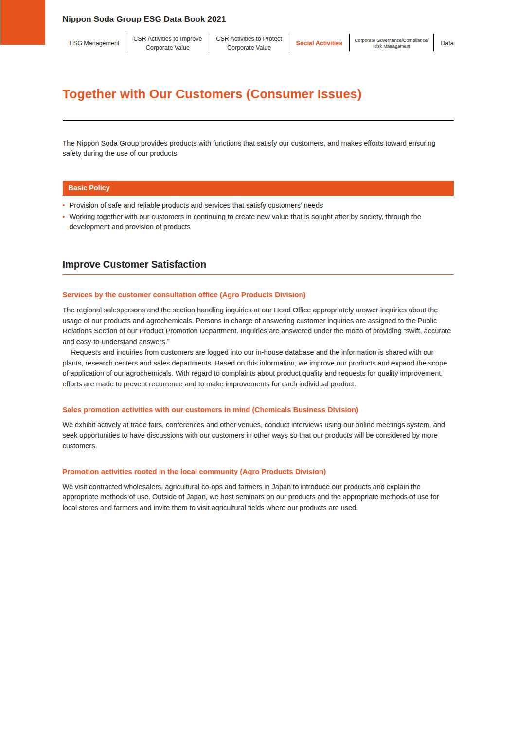Nippon Soda Group ESG Data Book 2021
ESG Management
CSR Activities to Improve
Corporate Value
CSR Activities to Protect
Corporate Value
Social Activities
Corporate Governance/Compliance/
Risk Management
Data
Together with Our Customers (Consumer Issues)
The Nippon Soda Group provides products with functions that satisfy our customers, and makes efforts toward ensuring safety during the use of our products.
Basic Policy
Provision of safe and reliable products and services that satisfy customers’ needs
Working together with our customers in continuing to create new value that is sought after by society, through the development and provision of products
Improve Customer Satisfaction
Services by the customer consultation office (Agro Products Division)
The regional salespersons and the section handling inquiries at our Head Office appropriately answer inquiries about the usage of our products and agrochemicals. Persons in charge of answering customer inquiries are assigned to the Public Relations Section of our Product Promotion Department. Inquiries are answered under the motto of providing “swift, accurate and easy-to-understand answers.”
Requests and inquiries from customers are logged into our in-house database and the information is shared with our plants, research centers and sales departments. Based on this information, we improve our products and expand the scope of application of our agrochemicals. With regard to complaints about product quality and requests for quality improvement, efforts are made to prevent recurrence and to make improvements for each individual product.
Sales promotion activities with our customers in mind (Chemicals Business Division)
We exhibit actively at trade fairs, conferences and other venues, conduct interviews using our online meetings system, and seek opportunities to have discussions with our customers in other ways so that our products will be considered by more customers.
Promotion activities rooted in the local community (Agro Products Division)
We visit contracted wholesalers, agricultural co-ops and farmers in Japan to introduce our products and explain the appropriate methods of use. Outside of Japan, we host seminars on our products and the appropriate methods of use for local stores and farmers and invite them to visit agricultural fields where our products are used.